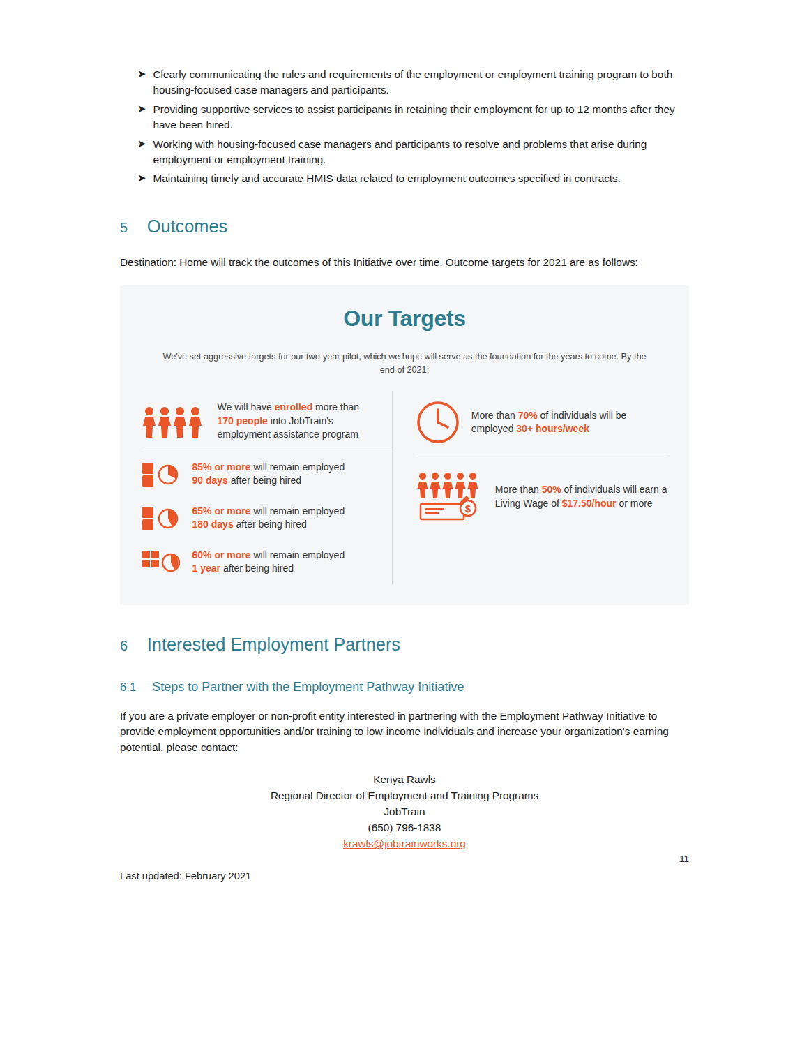Clearly communicating the rules and requirements of the employment or employment training program to both housing-focused case managers and participants.
Providing supportive services to assist participants in retaining their employment for up to 12 months after they have been hired.
Working with housing-focused case managers and participants to resolve and problems that arise during employment or employment training.
Maintaining timely and accurate HMIS data related to employment outcomes specified in contracts.
5 Outcomes
Destination: Home will track the outcomes of this Initiative over time. Outcome targets for 2021 are as follows:
Our Targets
We've set aggressive targets for our two-year pilot, which we hope will serve as the foundation for the years to come. By the end of 2021:
We will have enrolled more than 170 people into JobTrain's employment assistance program
85% or more will remain employed
90 days after being hired
65% or more will remain employed
180 days after being hired
60% or more will remain employed
1 year after being hired
More than 70% of individuals will be employed 30+ hours/week
$
More than 50% of individuals will earn a Living Wage of $17.50/hour or more
6 Interested Employment Partners
6.1 Steps to Partner with the Employment Pathway Initiative
If you are a private employer or non-profit entity interested in partnering with the Employment Pathway Initiative to provide employment opportunities and/or training to low-income individuals and increase your organization's earning potential, please contact:
Kenya Rawls
Regional Director of Employment and Training Programs
JobTrain
(650) 796-1838
krawls@jobtrainworks.org
11
Last updated: February 2021